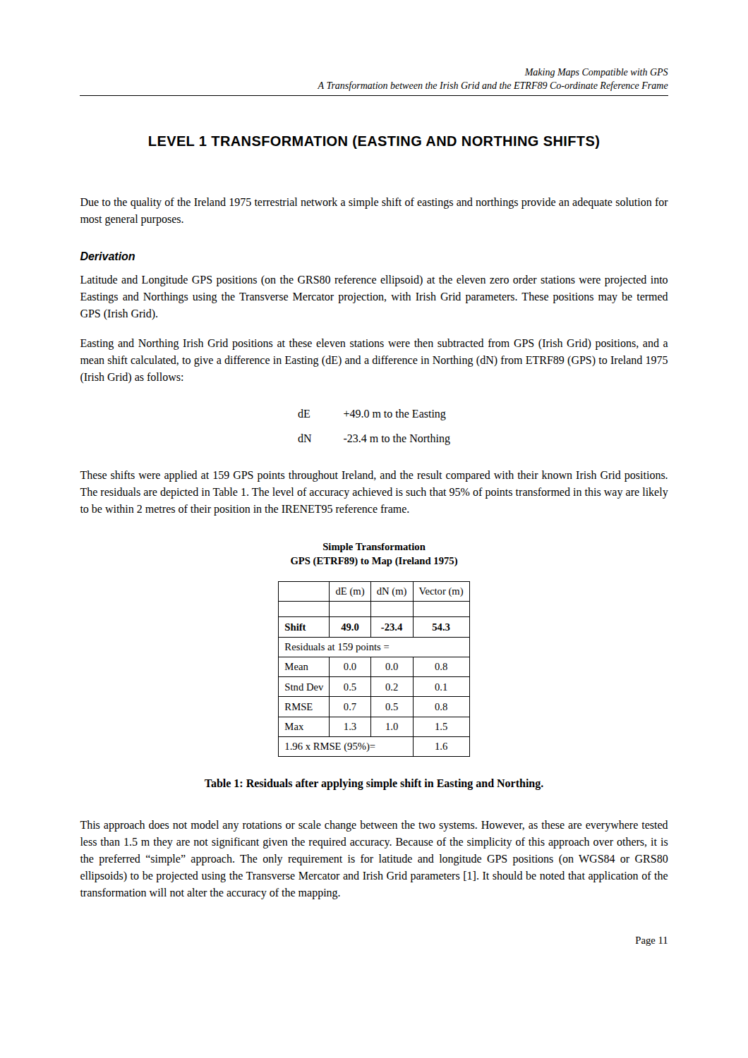Making Maps Compatible with GPS
A Transformation between the Irish Grid and the ETRF89 Co-ordinate Reference Frame
LEVEL 1 TRANSFORMATION (EASTING AND NORTHING SHIFTS)
Due to the quality of the Ireland 1975 terrestrial network a simple shift of eastings and northings provide an adequate solution for most general purposes.
Derivation
Latitude and Longitude GPS positions (on the GRS80 reference ellipsoid) at the eleven zero order stations were projected into Eastings and Northings using the Transverse Mercator projection, with Irish Grid parameters. These positions may be termed GPS (Irish Grid).
Easting and Northing Irish Grid positions at these eleven stations were then subtracted from GPS (Irish Grid) positions, and a mean shift calculated, to give a difference in Easting (dE) and a difference in Northing (dN) from ETRF89 (GPS) to Ireland 1975 (Irish Grid) as follows:
| dE | +49.0 m to the Easting |
| dN | -23.4 m to the Northing |
These shifts were applied at 159 GPS points throughout Ireland, and the result compared with their known Irish Grid positions. The residuals are depicted in Table 1. The level of accuracy achieved is such that 95% of points transformed in this way are likely to be within 2 metres of their position in the IRENET95 reference frame.
Simple Transformation
GPS (ETRF89) to Map (Ireland 1975)
| | dE (m) | dN (m) | Vector (m) |
| Shift | 49.0 | -23.4 | 54.3 |
| Residuals at 159 points = |
| Mean | 0.0 | 0.0 | 0.8 |
| Stnd Dev | 0.5 | 0.2 | 0.1 |
| RMSE | 0.7 | 0.5 | 0.8 |
| Max | 1.3 | 1.0 | 1.5 |
| 1.96 x RMSE (95%)= | 1.6 |
Table 1: Residuals after applying simple shift in Easting and Northing.
This approach does not model any rotations or scale change between the two systems. However, as these are everywhere tested less than 1.5 m they are not significant given the required accuracy. Because of the simplicity of this approach over others, it is the preferred “simple” approach. The only requirement is for latitude and longitude GPS positions (on WGS84 or GRS80 ellipsoids) to be projected using the Transverse Mercator and Irish Grid parameters [1]. It should be noted that application of the transformation will not alter the accuracy of the mapping.
Page 11